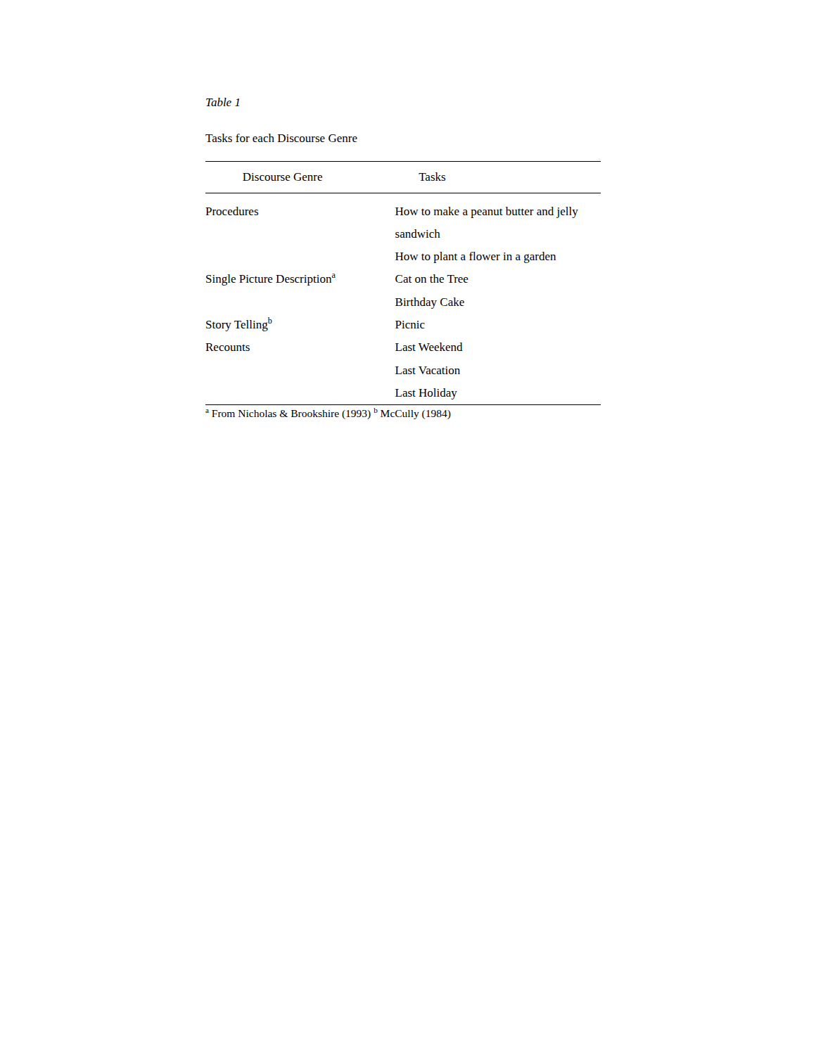Table 1
Tasks for each Discourse Genre
| Discourse Genre | Tasks |
| --- | --- |
| Procedures | How to make a peanut butter and jelly sandwich How to plant a flower in a garden |
| Single Picture Description a | Cat on the Tree Birthday Cake |
| Story Telling b | Picnic |
| Recounts | Last Weekend Last Vacation Last Holiday |
| a From Nicholas & Brookshire (1993) b McCully (1984) |